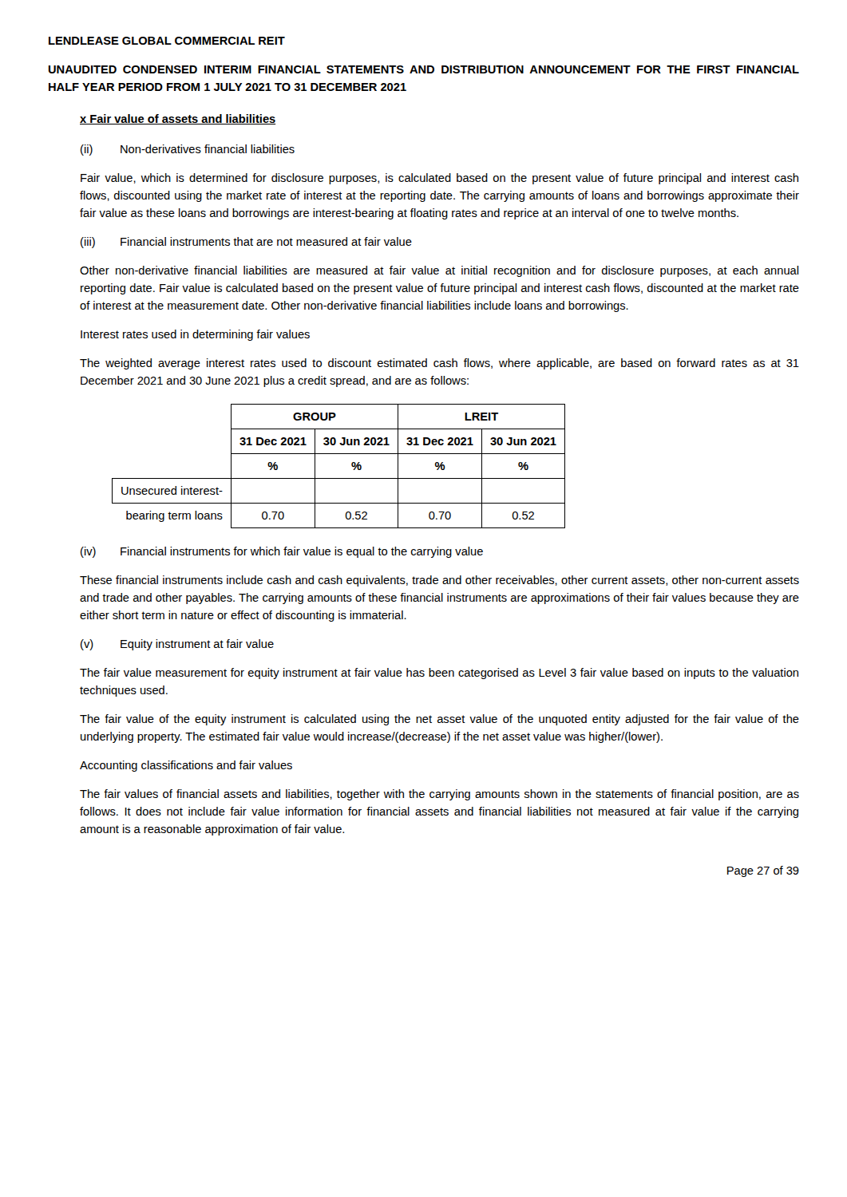LENDLEASE GLOBAL COMMERCIAL REIT
UNAUDITED CONDENSED INTERIM FINANCIAL STATEMENTS AND DISTRIBUTION ANNOUNCEMENT FOR THE FIRST FINANCIAL HALF YEAR PERIOD FROM 1 JULY 2021 TO 31 DECEMBER 2021
x Fair value of assets and liabilities
(ii)
Non-derivatives financial liabilities
Fair value, which is determined for disclosure purposes, is calculated based on the present value of future principal and interest cash flows, discounted using the market rate of interest at the reporting date. The carrying amounts of loans and borrowings approximate their fair value as these loans and borrowings are interest-bearing at floating rates and reprice at an interval of one to twelve months.
(iii)
Financial instruments that are not measured at fair value
Other non-derivative financial liabilities are measured at fair value at initial recognition and for disclosure purposes, at each annual reporting date. Fair value is calculated based on the present value of future principal and interest cash flows, discounted at the market rate of interest at the measurement date. Other non-derivative financial liabilities include loans and borrowings.
Interest rates used in determining fair values
The weighted average interest rates used to discount estimated cash flows, where applicable, are based on forward rates as at 31 December 2021 and 30 June 2021 plus a credit spread, and are as follows:
| | GROUP | LREIT |
| | 31 Dec 2021 | 30 Jun 2021 | 31 Dec 2021 | 30 Jun 2021 |
| | % | % | % | % |
| Unsecured interest- | | | | |
| bearing term loans | 0.70 | 0.52 | 0.70 | 0.52 |
(iv)
Financial instruments for which fair value is equal to the carrying value
These financial instruments include cash and cash equivalents, trade and other receivables, other current assets, other non-current assets and trade and other payables. The carrying amounts of these financial instruments are approximations of their fair values because they are either short term in nature or effect of discounting is immaterial.
(v)
Equity instrument at fair value
The fair value measurement for equity instrument at fair value has been categorised as Level 3 fair value based on inputs to the valuation techniques used.
The fair value of the equity instrument is calculated using the net asset value of the unquoted entity adjusted for the fair value of the underlying property. The estimated fair value would increase/(decrease) if the net asset value was higher/(lower).
Accounting classifications and fair values
The fair values of financial assets and liabilities, together with the carrying amounts shown in the statements of financial position, are as follows. It does not include fair value information for financial assets and financial liabilities not measured at fair value if the carrying amount is a reasonable approximation of fair value.
Page 27 of 39